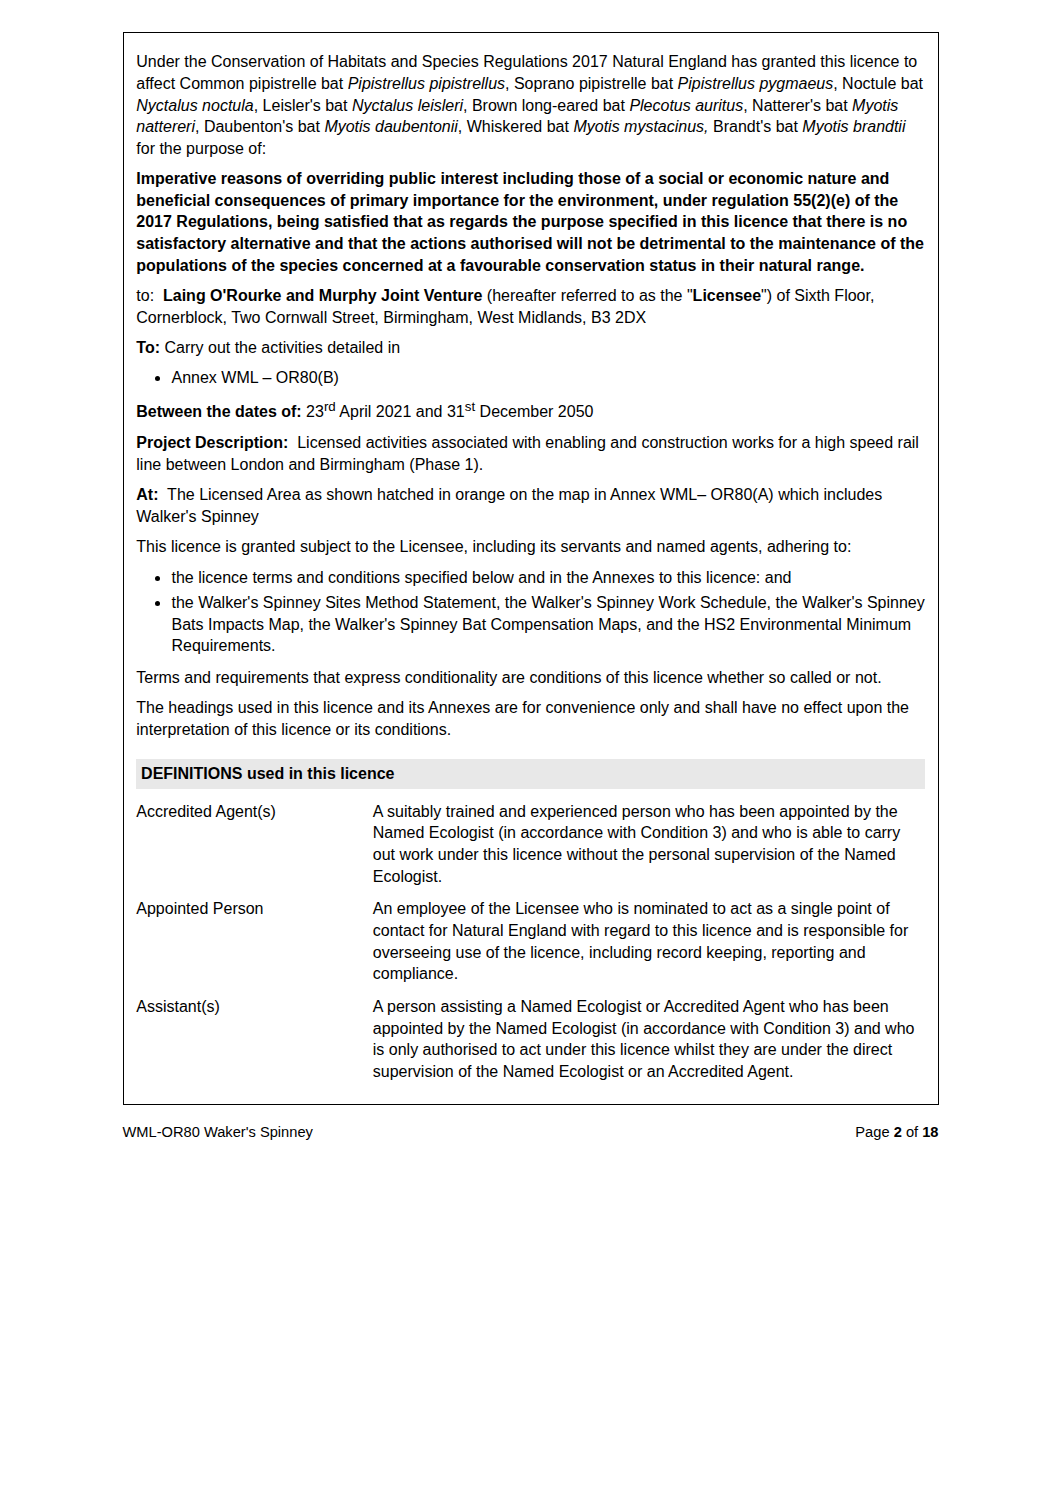Under the Conservation of Habitats and Species Regulations 2017 Natural England has granted this licence to affect Common pipistrelle bat Pipistrellus pipistrellus, Soprano pipistrelle bat Pipistrellus pygmaeus, Noctule bat Nyctalus noctula, Leisler's bat Nyctalus leisleri, Brown long-eared bat Plecotus auritus, Natterer's bat Myotis nattereri, Daubenton's bat Myotis daubentonii, Whiskered bat Myotis mystacinus, Brandt's bat Myotis brandtii for the purpose of:
Imperative reasons of overriding public interest including those of a social or economic nature and beneficial consequences of primary importance for the environment, under regulation 55(2)(e) of the 2017 Regulations, being satisfied that as regards the purpose specified in this licence that there is no satisfactory alternative and that the actions authorised will not be detrimental to the maintenance of the populations of the species concerned at a favourable conservation status in their natural range.
to: Laing O'Rourke and Murphy Joint Venture (hereafter referred to as the "Licensee") of Sixth Floor, Cornerblock, Two Cornwall Street, Birmingham, West Midlands, B3 2DX
To: Carry out the activities detailed in
Annex WML – OR80(B)
Between the dates of: 23rd April 2021 and 31st December 2050
Project Description: Licensed activities associated with enabling and construction works for a high speed rail line between London and Birmingham (Phase 1).
At: The Licensed Area as shown hatched in orange on the map in Annex WML– OR80(A) which includes Walker's Spinney
This licence is granted subject to the Licensee, including its servants and named agents, adhering to:
the licence terms and conditions specified below and in the Annexes to this licence: and
the Walker's Spinney Sites Method Statement, the Walker's Spinney Work Schedule, the Walker's Spinney Bats Impacts Map, the Walker's Spinney Bat Compensation Maps, and the HS2 Environmental Minimum Requirements.
Terms and requirements that express conditionality are conditions of this licence whether so called or not.
The headings used in this licence and its Annexes are for convenience only and shall have no effect upon the interpretation of this licence or its conditions.
DEFINITIONS used in this licence
| Accredited Agent(s) | A suitably trained and experienced person who has been appointed by the Named Ecologist (in accordance with Condition 3) and who is able to carry out work under this licence without the personal supervision of the Named Ecologist. |
| Appointed Person | An employee of the Licensee who is nominated to act as a single point of contact for Natural England with regard to this licence and is responsible for overseeing use of the licence, including record keeping, reporting and compliance. |
| Assistant(s) | A person assisting a Named Ecologist or Accredited Agent who has been appointed by the Named Ecologist (in accordance with Condition 3) and who is only authorised to act under this licence whilst they are under the direct supervision of the Named Ecologist or an Accredited Agent. |
WML-OR80 Waker's Spinney Page 2 of 18